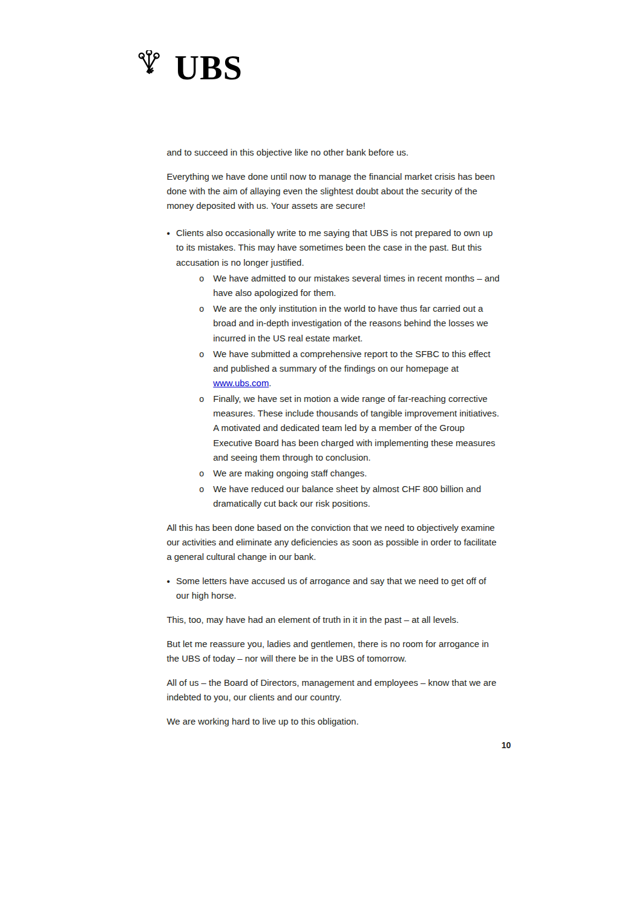UBS
and to succeed in this objective like no other bank before us.
Everything we have done until now to manage the financial market crisis has been done with the aim of allaying even the slightest doubt about the security of the money deposited with us. Your assets are secure!
Clients also occasionally write to me saying that UBS is not prepared to own up to its mistakes. This may have sometimes been the case in the past. But this accusation is no longer justified.
We have admitted to our mistakes several times in recent months – and have also apologized for them.
We are the only institution in the world to have thus far carried out a broad and in-depth investigation of the reasons behind the losses we incurred in the US real estate market.
We have submitted a comprehensive report to the SFBC to this effect and published a summary of the findings on our homepage at www.ubs.com.
Finally, we have set in motion a wide range of far-reaching corrective measures. These include thousands of tangible improvement initiatives. A motivated and dedicated team led by a member of the Group Executive Board has been charged with implementing these measures and seeing them through to conclusion.
We are making ongoing staff changes.
We have reduced our balance sheet by almost CHF 800 billion and dramatically cut back our risk positions.
All this has been done based on the conviction that we need to objectively examine our activities and eliminate any deficiencies as soon as possible in order to facilitate a general cultural change in our bank.
Some letters have accused us of arrogance and say that we need to get off of our high horse.
This, too, may have had an element of truth in it in the past – at all levels.
But let me reassure you, ladies and gentlemen, there is no room for arrogance in the UBS of today – nor will there be in the UBS of tomorrow.
All of us – the Board of Directors, management and employees – know that we are indebted to you, our clients and our country.
We are working hard to live up to this obligation.
10